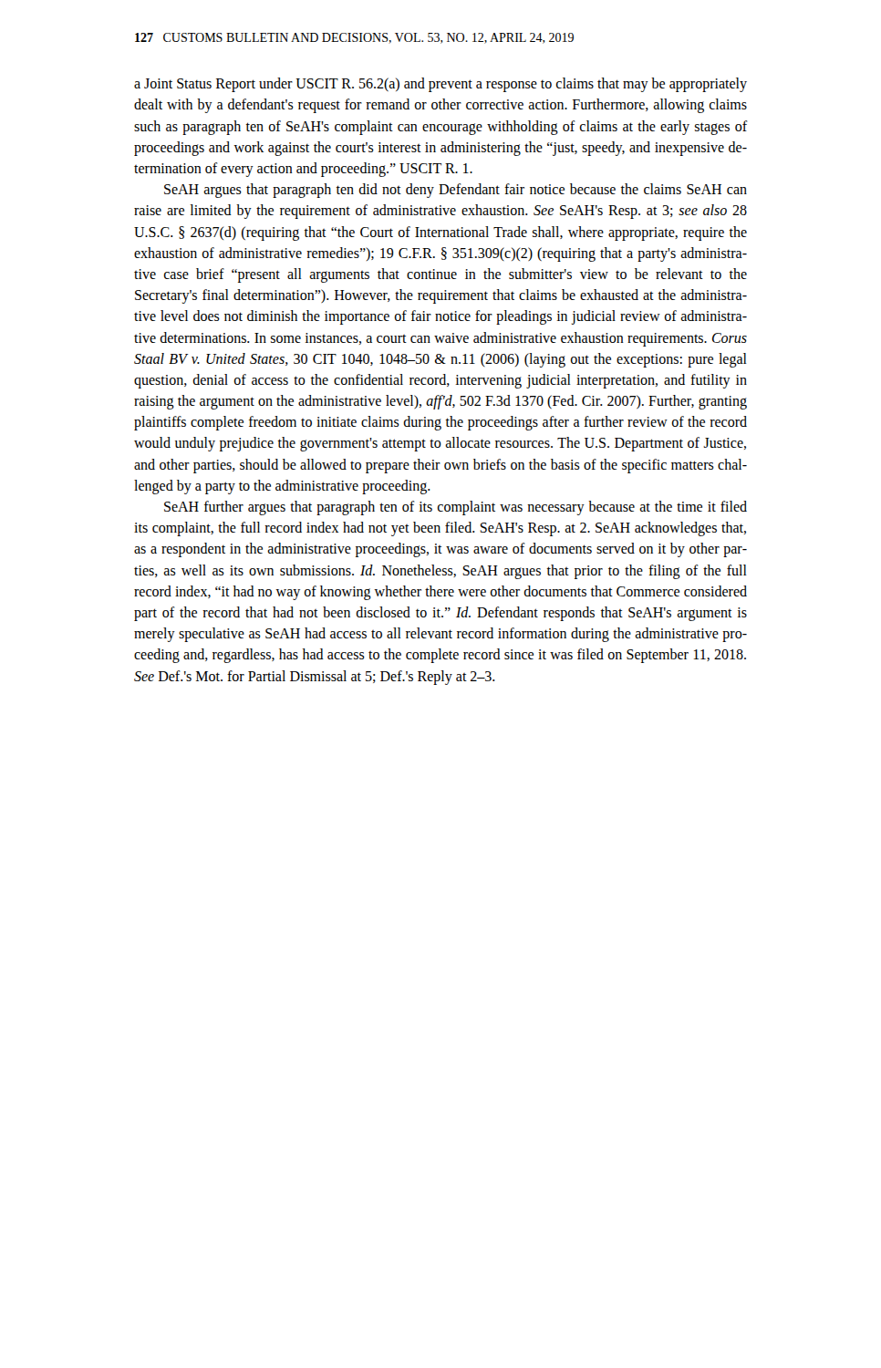127 CUSTOMS BULLETIN AND DECISIONS, VOL. 53, NO. 12, APRIL 24, 2019
a Joint Status Report under USCIT R. 56.2(a) and prevent a response to claims that may be appropriately dealt with by a defendant's request for remand or other corrective action. Furthermore, allowing claims such as paragraph ten of SeAH's complaint can encourage withholding of claims at the early stages of proceedings and work against the court's interest in administering the “just, speedy, and inexpensive determination of every action and proceeding.” USCIT R. 1.
SeAH argues that paragraph ten did not deny Defendant fair notice because the claims SeAH can raise are limited by the requirement of administrative exhaustion. See SeAH's Resp. at 3; see also 28 U.S.C. § 2637(d) (requiring that “the Court of International Trade shall, where appropriate, require the exhaustion of administrative remedies”); 19 C.F.R. § 351.309(c)(2) (requiring that a party's administrative case brief “present all arguments that continue in the submitter's view to be relevant to the Secretary's final determination”). However, the requirement that claims be exhausted at the administrative level does not diminish the importance of fair notice for pleadings in judicial review of administrative determinations. In some instances, a court can waive administrative exhaustion requirements. Corus Staal BV v. United States, 30 CIT 1040, 1048–50 & n.11 (2006) (laying out the exceptions: pure legal question, denial of access to the confidential record, intervening judicial interpretation, and futility in raising the argument on the administrative level), aff'd, 502 F.3d 1370 (Fed. Cir. 2007). Further, granting plaintiffs complete freedom to initiate claims during the proceedings after a further review of the record would unduly prejudice the government's attempt to allocate resources. The U.S. Department of Justice, and other parties, should be allowed to prepare their own briefs on the basis of the specific matters challenged by a party to the administrative proceeding.
SeAH further argues that paragraph ten of its complaint was necessary because at the time it filed its complaint, the full record index had not yet been filed. SeAH's Resp. at 2. SeAH acknowledges that, as a respondent in the administrative proceedings, it was aware of documents served on it by other parties, as well as its own submissions. Id. Nonetheless, SeAH argues that prior to the filing of the full record index, “it had no way of knowing whether there were other documents that Commerce considered part of the record that had not been disclosed to it.” Id. Defendant responds that SeAH's argument is merely speculative as SeAH had access to all relevant record information during the administrative proceeding and, regardless, has had access to the complete record since it was filed on September 11, 2018. See Def.'s Mot. for Partial Dismissal at 5; Def.'s Reply at 2–3.